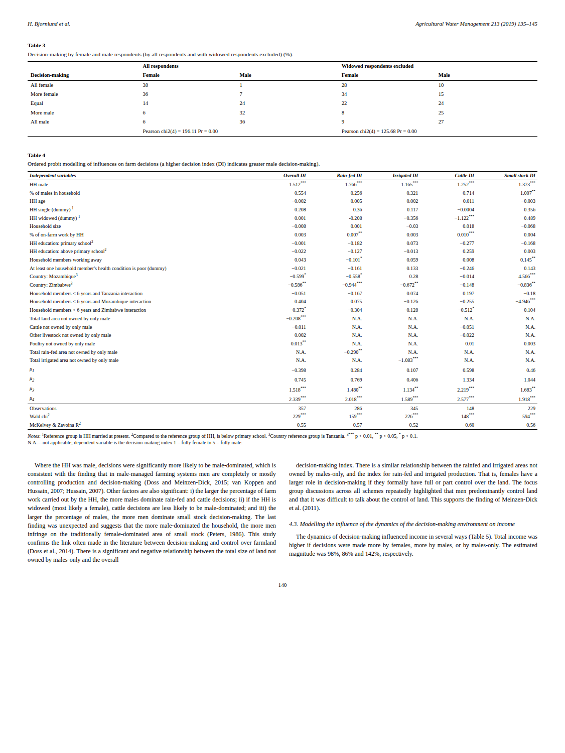H. Bjornlund et al.
Agricultural Water Management 213 (2019) 135–145
Table 3
Decision-making by female and male respondents (by all respondents and with widowed respondents excluded) (%).
| Decision-making | All respondents | Widowed respondents excluded |
| --- | --- | --- |
| Female | Male | Female | Male |
| All female | 38 | 1 | 28 | 10 |
| More female | 36 | 7 | 34 | 15 |
| Equal | 14 | 24 | 22 | 24 |
| More male | 6 | 32 | 8 | 25 |
| All male | 6 | 36 | 9 | 27 |
| | Pearson chi2(4) = 196.11 Pr = 0.00 | Pearson chi2(4) = 125.68 Pr = 0.00 |
Table 4
Ordered probit modelling of influences on farm decisions (a higher decision index (DI) indicates greater male decision-making).
| Independent variables | Overall DI | Rain-fed DI | Irrigated DI | Cattle DI | Small stock DI |
| --- | --- | --- | --- | --- | --- |
| HH male | 1.512 *** | 1.766 *** | 1.165 *** | 1.252 *** | 1.373 *** |
| % of males in household | 0.554 | 0.256 | 0.321 | 0.714 | 1.007 ** |
| HH age | −0.002 | 0.005 | 0.002 | 0.011 | −0.003 |
| HH single (dummy) 1 | 0.208 | 0.36 | 0.117 | −0.0004 | 0.356 |
| HH widowed (dummy) 1 | 0.001 | -0.208 | −0.356 | −1.122 *** | 0.489 |
| Household size | −0.008 | 0.001 | −0.03 | 0.018 | −0.068 |
| % of on-farm work by HH | 0.003 | 0.007 ** | 0.003 | 0.010 *** | 0.004 |
| HH education: primary school 2 | −0.001 | −0.182 | 0.073 | −0.277 | −0.168 |
| HH education: above primary school 2 | −0.022 | −0.127 | −0.013 | 0.259 | 0.003 |
| Household members working away | 0.043 | −0.101 * | 0.059 | 0.008 | 0.145 ** |
| At least one household member's health condition is poor (dummy) | −0.021 | −0.161 | 0.133 | −0.246 | 0.143 |
| Country: Mozambique 3 | −0.599 * | −0.558 * | 0.28 | −0.014 | 4.566 *** |
| Country: Zimbabwe 3 | −0.586 ** | −0.944 *** | −0.672 ** | −0.148 | −0.836 ** |
| Household members < 6 years and Tanzania interaction | −0.051 | −0.167 | 0.074 | 0.197 | −0.18 |
| Household members < 6 years and Mozambique interaction | 0.404 | 0.075 | −0.126 | −0.255 | −4.946 *** |
| Household members < 6 years and Zimbabwe interaction | −0.372 * | −0.304 | −0.128 | −0.512 * | −0.104 |
| Total land area not owned by only male | −0.208 *** | N.A. | N.A. | N.A. | N.A. |
| Cattle not owned by only male | −0.011 | N.A. | N.A. | −0.051 | N.A. |
| Other livestock not owned by only male | 0.002 | N.A. | N.A. | −0.022 | N.A. |
| Poultry not owned by only male | 0.013 ** | N.A. | N.A. | 0.01 | 0.003 |
| Total rain-fed area not owned by only male | N.A. | −0.290 ** | N.A. | N.A. | N.A. |
| Total irrigated area not owned by only male | N.A. | N.A. | −1.083 *** | N.A. | N.A. |
| μ 1 | −0.398 | 0.284 | 0.107 | 0.598 | 0.46 |
| μ 2 | 0.745 | 0.769 | 0.406 | 1.334 | 1.044 |
| μ 3 | 1.518 *** | 1.480 ** | 1.134 ** | 2.219 *** | 1.683 ** |
| μ 4 | 2.339 *** | 2.018 *** | 1.589 *** | 2.577 *** | 1.918 *** |
| Observations | 357 | 286 | 345 | 148 | 229 |
| Wald chi 2 | 229 *** | 159 *** | 226 *** | 148 *** | 594 *** |
| McKelvey & Zavoina R 2 | 0.55 | 0.57 | 0.52 | 0.60 | 0.56 |
Notes: 1Reference group is HH married at present. 2Compared to the reference group of HH, is below primary school. 3Country reference group is Tanzania. 3*** p < 0.01, ** p < 0.05, * p < 0.1.
N.A.—not applicable; dependent variable is the decision-making index 1 = fully female to 5 = fully male.
Where the HH was male, decisions were significantly more likely to be male-dominated, which is consistent with the finding that in male-managed farming systems men are completely or mostly controlling production and decision-making (Doss and Meinzen-Dick, 2015; van Koppen and Hussain, 2007; Hussain, 2007). Other factors are also significant: i) the larger the percentage of farm work carried out by the HH, the more males dominate rain-fed and cattle decisions; ii) if the HH is widowed (most likely a female), cattle decisions are less likely to be male-dominated; and iii) the larger the percentage of males, the more men dominate small stock decision-making. The last finding was unexpected and suggests that the more male-dominated the household, the more men infringe on the traditionally female-dominated area of small stock (Peters, 1986). This study confirms the link often made in the literature between decision-making and control over farmland (Doss et al., 2014). There is a significant and negative relationship between the total size of land not owned by males-only and the overall
decision-making index. There is a similar relationship between the rainfed and irrigated areas not owned by males-only, and the index for rain-fed and irrigated production. That is, females have a larger role in decision-making if they formally have full or part control over the land. The focus group discussions across all schemes repeatedly highlighted that men predominantly control land and that it was difficult to talk about the control of land. This supports the finding of Meinzen-Dick et al. (2011).
4.3. Modelling the influence of the dynamics of the decision-making environment on income
The dynamics of decision-making influenced income in several ways (Table 5). Total income was higher if decisions were made more by females, more by males, or by males-only. The estimated magnitude was 98%, 86% and 142%, respectively.
140